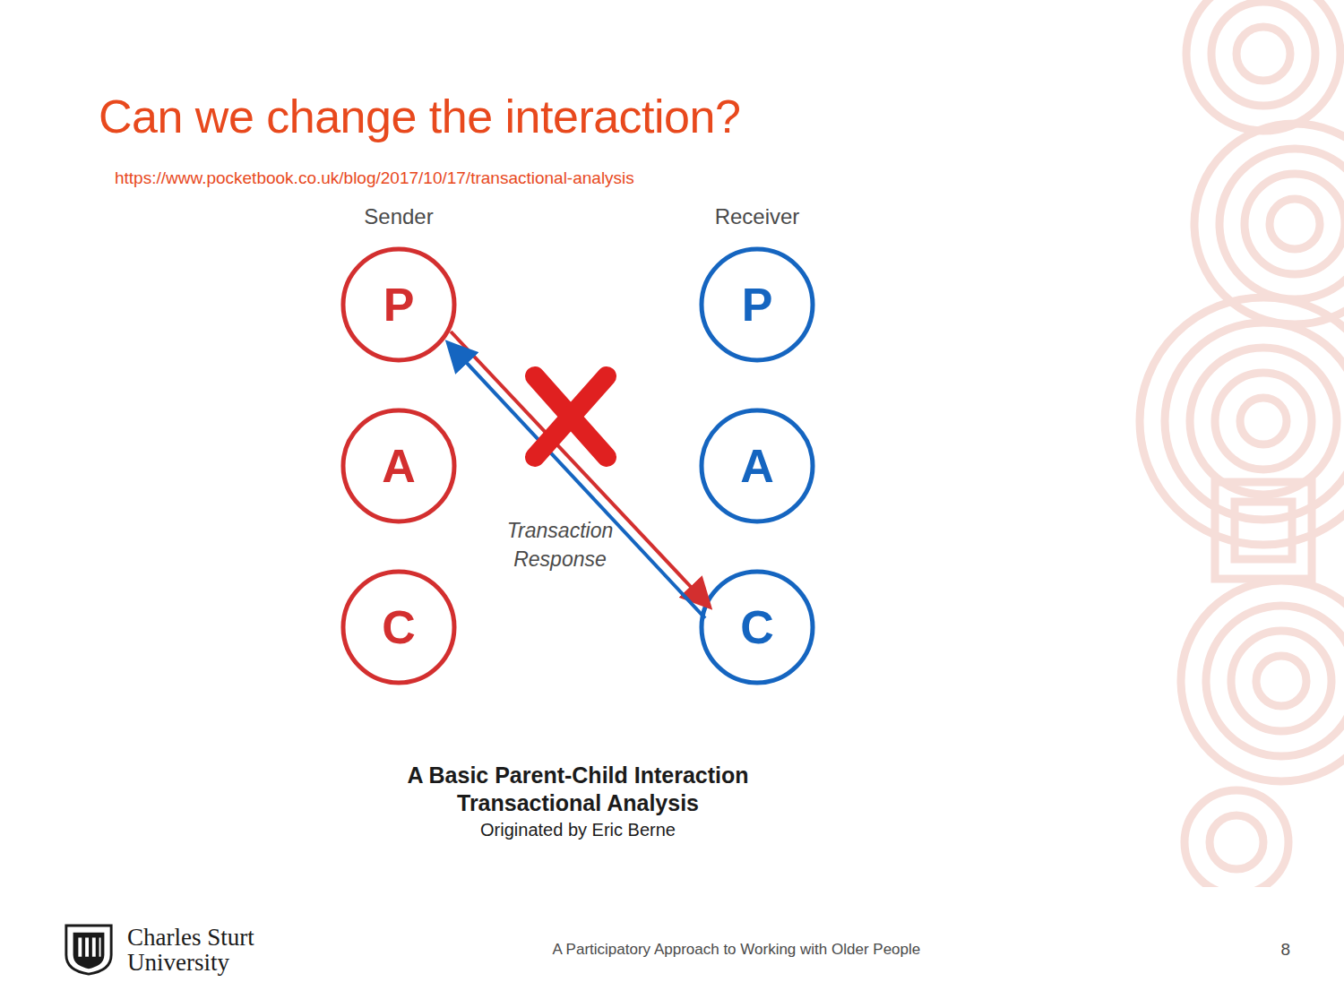Can we change the interaction?
https://www.pocketbook.co.uk/blog/2017/10/17/transactional-analysis
Basic Parent-Child Interaction — Transactional Analysis Sender Receiver P A C P A C Transaction Response
A Basic Parent-Child Interaction
Transactional Analysis
Originated by Eric Berne
Charles Sturt
University
A Participatory Approach to Working with Older People
8